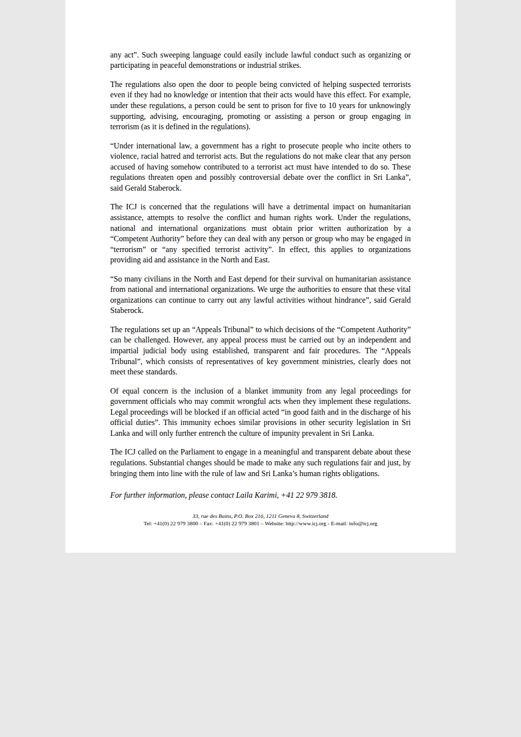any act”. Such sweeping language could easily include lawful conduct such as organizing or participating in peaceful demonstrations or industrial strikes.
The regulations also open the door to people being convicted of helping suspected terrorists even if they had no knowledge or intention that their acts would have this effect. For example, under these regulations, a person could be sent to prison for five to 10 years for unknowingly supporting, advising, encouraging, promoting or assisting a person or group engaging in terrorism (as it is defined in the regulations).
“Under international law, a government has a right to prosecute people who incite others to violence, racial hatred and terrorist acts. But the regulations do not make clear that any person accused of having somehow contributed to a terrorist act must have intended to do so. These regulations threaten open and possibly controversial debate over the conflict in Sri Lanka”, said Gerald Staberock.
The ICJ is concerned that the regulations will have a detrimental impact on humanitarian assistance, attempts to resolve the conflict and human rights work. Under the regulations, national and international organizations must obtain prior written authorization by a “Competent Authority” before they can deal with any person or group who may be engaged in “terrorism” or “any specified terrorist activity”. In effect, this applies to organizations providing aid and assistance in the North and East.
“So many civilians in the North and East depend for their survival on humanitarian assistance from national and international organizations. We urge the authorities to ensure that these vital organizations can continue to carry out any lawful activities without hindrance”, said Gerald Staberock.
The regulations set up an “Appeals Tribunal” to which decisions of the “Competent Authority” can be challenged. However, any appeal process must be carried out by an independent and impartial judicial body using established, transparent and fair procedures. The “Appeals Tribunal”, which consists of representatives of key government ministries, clearly does not meet these standards.
Of equal concern is the inclusion of a blanket immunity from any legal proceedings for government officials who may commit wrongful acts when they implement these regulations. Legal proceedings will be blocked if an official acted “in good faith and in the discharge of his official duties”. This immunity echoes similar provisions in other security legislation in Sri Lanka and will only further entrench the culture of impunity prevalent in Sri Lanka.
The ICJ called on the Parliament to engage in a meaningful and transparent debate about these regulations. Substantial changes should be made to make any such regulations fair and just, by bringing them into line with the rule of law and Sri Lanka’s human rights obligations.
For further information, please contact Laila Karimi, +41 22 979 3818.
33, rue des Bains, P.O. Box 216, 1211 Geneva 8, Switzerland
Tel: +41(0) 22 979 3800 – Fax: +41(0) 22 979 3801 – Website: http://www.icj.org - E-mail: info@icj.org